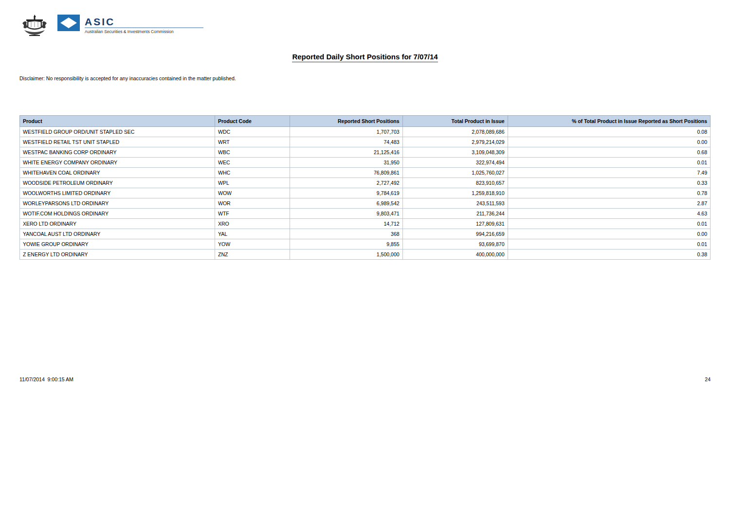ASIC Australian Securities & Investments Commission
Reported Daily Short Positions for 7/07/14
Disclaimer: No responsibility is accepted for any inaccuracies contained in the matter published.
| Product | Product Code | Reported Short Positions | Total Product in Issue | % of Total Product in Issue Reported as Short Positions |
| --- | --- | --- | --- | --- |
| WESTFIELD GROUP ORD/UNIT STAPLED SEC | WDC | 1,707,703 | 2,078,089,686 | 0.08 |
| WESTFIELD RETAIL TST UNIT STAPLED | WRT | 74,483 | 2,979,214,029 | 0.00 |
| WESTPAC BANKING CORP ORDINARY | WBC | 21,125,416 | 3,109,048,309 | 0.68 |
| WHITE ENERGY COMPANY ORDINARY | WEC | 31,950 | 322,974,494 | 0.01 |
| WHITEHAVEN COAL ORDINARY | WHC | 76,809,861 | 1,025,760,027 | 7.49 |
| WOODSIDE PETROLEUM ORDINARY | WPL | 2,727,492 | 823,910,657 | 0.33 |
| WOOLWORTHS LIMITED ORDINARY | WOW | 9,784,619 | 1,259,818,910 | 0.78 |
| WORLEYPARSONS LTD ORDINARY | WOR | 6,989,542 | 243,511,593 | 2.87 |
| WOTIF.COM HOLDINGS ORDINARY | WTF | 9,803,471 | 211,736,244 | 4.63 |
| XERO LTD ORDINARY | XRO | 14,712 | 127,809,631 | 0.01 |
| YANCOAL AUST LTD ORDINARY | YAL | 368 | 994,216,659 | 0.00 |
| YOWIE GROUP ORDINARY | YOW | 9,855 | 93,699,870 | 0.01 |
| Z ENERGY LTD ORDINARY | ZNZ | 1,500,000 | 400,000,000 | 0.38 |
11/07/2014 9:00:15 AM 24